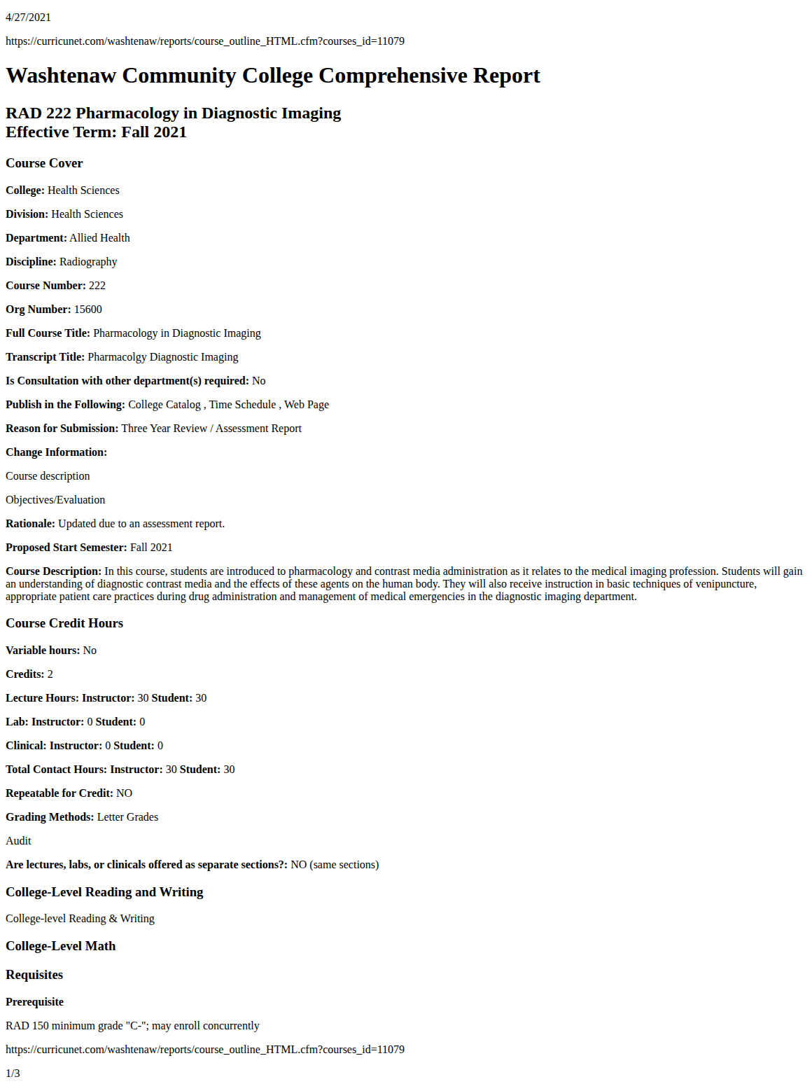4/27/2021
https://curricunet.com/washtenaw/reports/course_outline_HTML.cfm?courses_id=11079
Washtenaw Community College Comprehensive Report
RAD 222 Pharmacology in Diagnostic Imaging
Effective Term: Fall 2021
Course Cover
College: Health Sciences
Division: Health Sciences
Department: Allied Health
Discipline: Radiography
Course Number: 222
Org Number: 15600
Full Course Title: Pharmacology in Diagnostic Imaging
Transcript Title: Pharmacolgy Diagnostic Imaging
Is Consultation with other department(s) required: No
Publish in the Following: College Catalog , Time Schedule , Web Page
Reason for Submission: Three Year Review / Assessment Report
Change Information:
Course description
Objectives/Evaluation
Rationale: Updated due to an assessment report.
Proposed Start Semester: Fall 2021
Course Description: In this course, students are introduced to pharmacology and contrast media administration as it relates to the medical imaging profession. Students will gain an understanding of diagnostic contrast media and the effects of these agents on the human body. They will also receive instruction in basic techniques of venipuncture, appropriate patient care practices during drug administration and management of medical emergencies in the diagnostic imaging department.
Course Credit Hours
Variable hours: No
Credits: 2
Lecture Hours: Instructor: 30 Student: 30
Lab: Instructor: 0 Student: 0
Clinical: Instructor: 0 Student: 0
Total Contact Hours: Instructor: 30 Student: 30
Repeatable for Credit: NO
Grading Methods: Letter Grades
Audit
Are lectures, labs, or clinicals offered as separate sections?: NO (same sections)
College-Level Reading and Writing
College-level Reading & Writing
College-Level Math
Requisites
Prerequisite
RAD 150 minimum grade "C-"; may enroll concurrently
https://curricunet.com/washtenaw/reports/course_outline_HTML.cfm?courses_id=11079
1/3